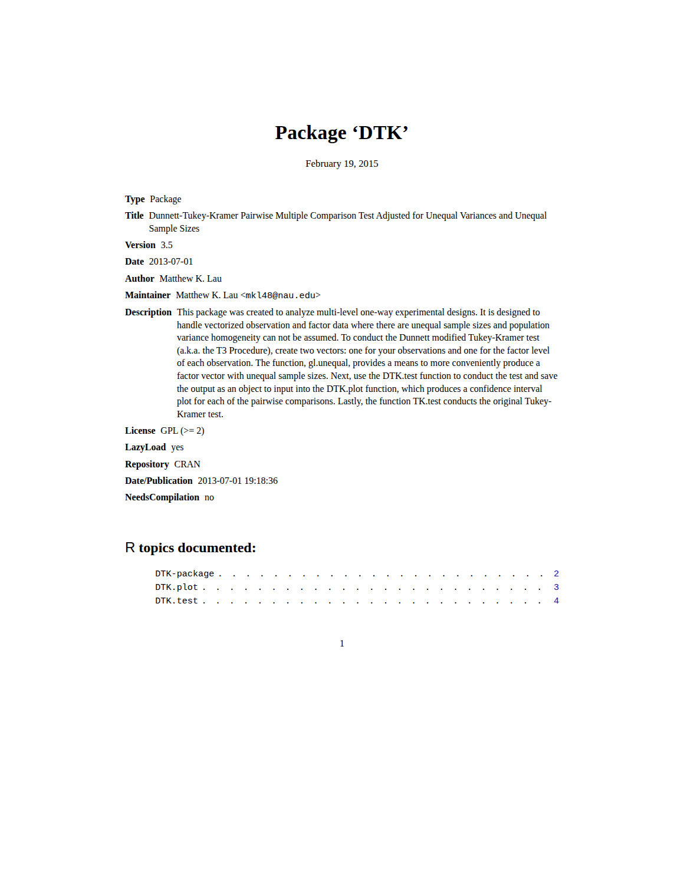Package ‘DTK’
February 19, 2015
Type
Package
Title
Dunnett-Tukey-Kramer Pairwise Multiple Comparison Test Adjusted for Unequal Variances and Unequal Sample Sizes
Version
3.5
Date
2013-07-01
Author
Matthew K. Lau
Maintainer
Matthew K. Lau <mkl48@nau.edu>
Description
This package was created to analyze multi-level one-way experimental designs. It is designed to handle vectorized observation and factor data where there are unequal sample sizes and population variance homogeneity can not be assumed. To conduct the Dunnett modified Tukey-Kramer test (a.k.a. the T3 Procedure), create two vectors: one for your observations and one for the factor level of each observation. The function, gl.unequal, provides a means to more conveniently produce a factor vector with unequal sample sizes. Next, use the DTK.test function to conduct the test and save the output as an object to input into the DTK.plot function, which produces a confidence interval plot for each of the pairwise comparisons. Lastly, the function TK.test conducts the original Tukey-Kramer test.
License
GPL (>= 2)
LazyLoad
yes
Repository
CRAN
Date/Publication
2013-07-01 19:18:36
NeedsCompilation
no
R topics documented:
DTK-package. . . . . . . . . . . . . . . . . . . . . . . . . . . . . . . . . . . . . . . . . . . . . . 2
DTK.plot. . . . . . . . . . . . . . . . . . . . . . . . . . . . . . . . . . . . . . . . . . . . . . . . 3
DTK.test. . . . . . . . . . . . . . . . . . . . . . . . . . . . . . . . . . . . . . . . . . . . . . . . 4
1